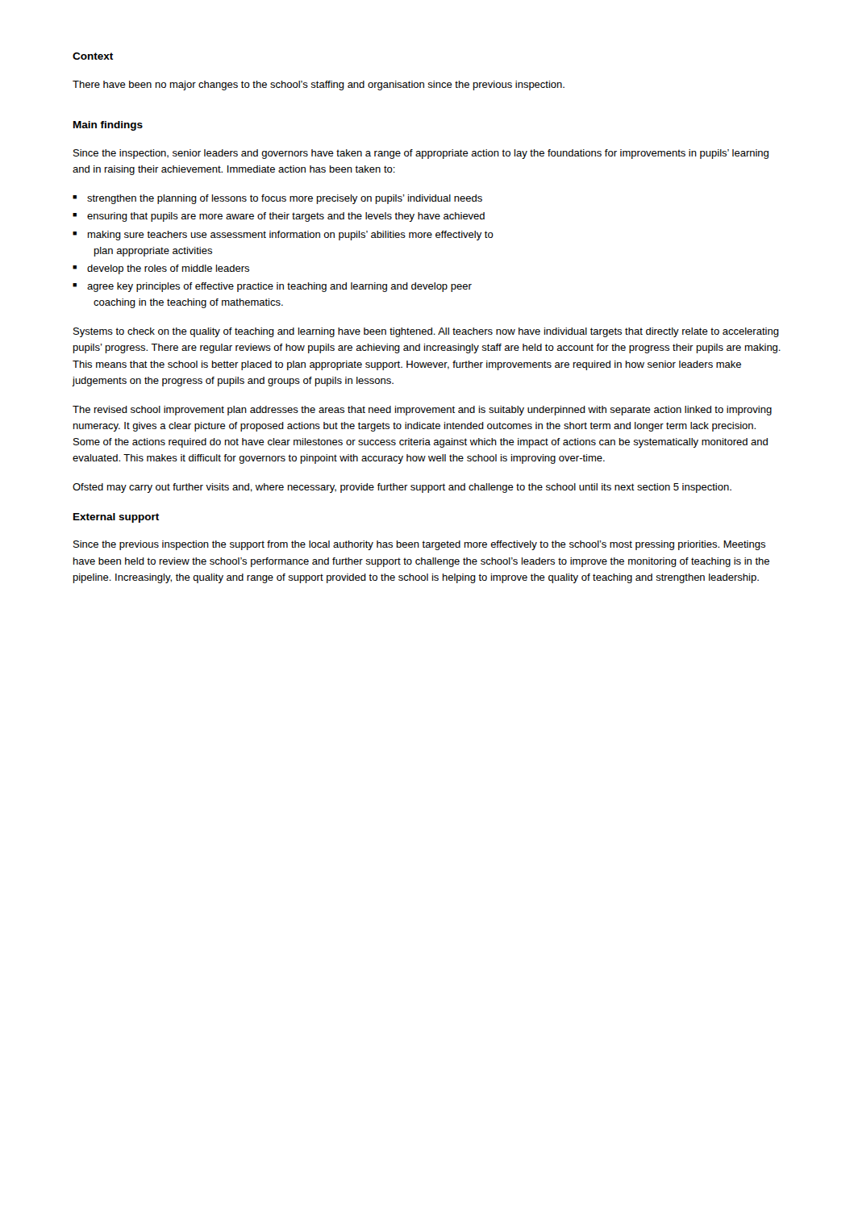Context
There have been no major changes to the school’s staffing and organisation since the previous inspection.
Main findings
Since the inspection, senior leaders and governors have taken a range of appropriate action to lay the foundations for improvements in pupils’ learning and in raising their achievement. Immediate action has been taken to:
strengthen the planning of lessons to focus more precisely on pupils’ individual needs
ensuring that pupils are more aware of their targets and the levels they have achieved
making sure teachers use assessment information on pupils’ abilities more effectively toplan appropriate activities
develop the roles of middle leaders
agree key principles of effective practice in teaching and learning and develop peercoaching in the teaching of mathematics.
Systems to check on the quality of teaching and learning have been tightened. All teachers now have individual targets that directly relate to accelerating pupils’ progress. There are regular reviews of how pupils are achieving and increasingly staff are held to account for the progress their pupils are making. This means that the school is better placed to plan appropriate support. However, further improvements are required in how senior leaders make judgements on the progress of pupils and groups of pupils in lessons.
The revised school improvement plan addresses the areas that need improvement and is suitably underpinned with separate action linked to improving numeracy. It gives a clear picture of proposed actions but the targets to indicate intended outcomes in the short term and longer term lack precision. Some of the actions required do not have clear milestones or success criteria against which the impact of actions can be systematically monitored and evaluated. This makes it difficult for governors to pinpoint with accuracy how well the school is improving over-time.
Ofsted may carry out further visits and, where necessary, provide further support and challenge to the school until its next section 5 inspection.
External support
Since the previous inspection the support from the local authority has been targeted more effectively to the school’s most pressing priorities. Meetings have been held to review the school’s performance and further support to challenge the school’s leaders to improve the monitoring of teaching is in the pipeline. Increasingly, the quality and range of support provided to the school is helping to improve the quality of teaching and strengthen leadership.